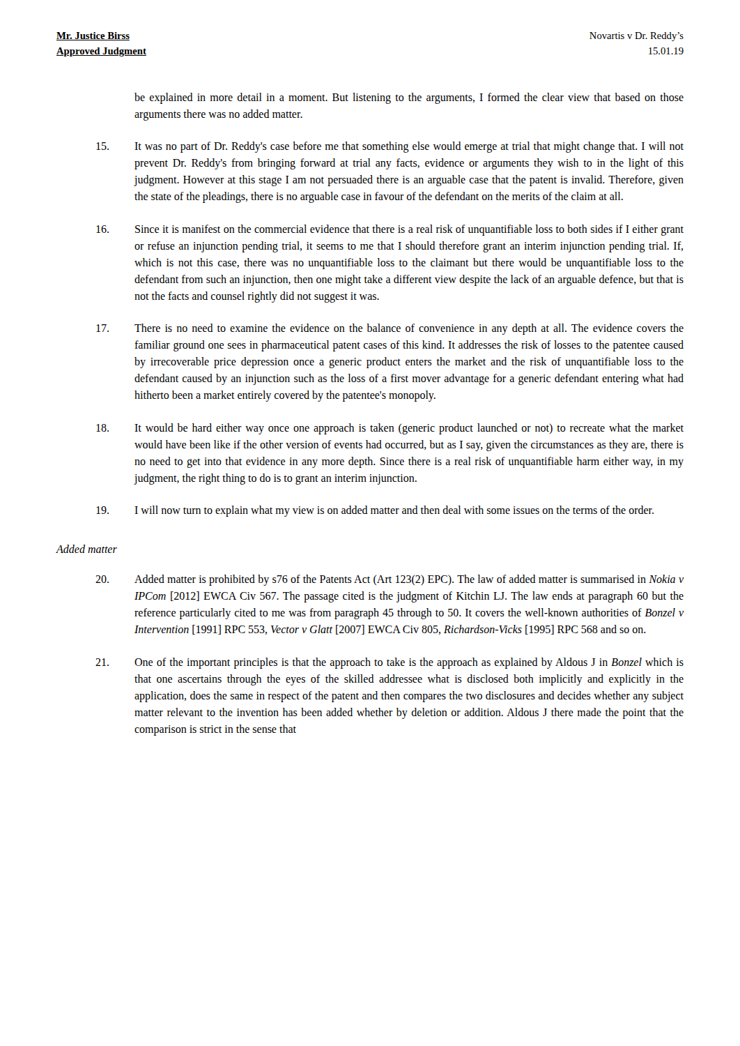Mr. Justice Birss
Approved Judgment
Novartis v Dr. Reddy’s
15.01.19
be explained in more detail in a moment. But listening to the arguments, I formed the clear view that based on those arguments there was no added matter.
15.
It was no part of Dr. Reddy's case before me that something else would emerge at trial that might change that. I will not prevent Dr. Reddy's from bringing forward at trial any facts, evidence or arguments they wish to in the light of this judgment. However at this stage I am not persuaded there is an arguable case that the patent is invalid. Therefore, given the state of the pleadings, there is no arguable case in favour of the defendant on the merits of the claim at all.
16.
Since it is manifest on the commercial evidence that there is a real risk of unquantifiable loss to both sides if I either grant or refuse an injunction pending trial, it seems to me that I should therefore grant an interim injunction pending trial. If, which is not this case, there was no unquantifiable loss to the claimant but there would be unquantifiable loss to the defendant from such an injunction, then one might take a different view despite the lack of an arguable defence, but that is not the facts and counsel rightly did not suggest it was.
17.
There is no need to examine the evidence on the balance of convenience in any depth at all. The evidence covers the familiar ground one sees in pharmaceutical patent cases of this kind. It addresses the risk of losses to the patentee caused by irrecoverable price depression once a generic product enters the market and the risk of unquantifiable loss to the defendant caused by an injunction such as the loss of a first mover advantage for a generic defendant entering what had hitherto been a market entirely covered by the patentee's monopoly.
18.
It would be hard either way once one approach is taken (generic product launched or not) to recreate what the market would have been like if the other version of events had occurred, but as I say, given the circumstances as they are, there is no need to get into that evidence in any more depth. Since there is a real risk of unquantifiable harm either way, in my judgment, the right thing to do is to grant an interim injunction.
19.
I will now turn to explain what my view is on added matter and then deal with some issues on the terms of the order.
Added matter
20.
Added matter is prohibited by s76 of the Patents Act (Art 123(2) EPC). The law of added matter is summarised in Nokia v IPCom [2012] EWCA Civ 567. The passage cited is the judgment of Kitchin LJ. The law ends at paragraph 60 but the reference particularly cited to me was from paragraph 45 through to 50. It covers the well-known authorities of Bonzel v Intervention [1991] RPC 553, Vector v Glatt [2007] EWCA Civ 805, Richardson-Vicks [1995] RPC 568 and so on.
21.
One of the important principles is that the approach to take is the approach as explained by Aldous J in Bonzel which is that one ascertains through the eyes of the skilled addressee what is disclosed both implicitly and explicitly in the application, does the same in respect of the patent and then compares the two disclosures and decides whether any subject matter relevant to the invention has been added whether by deletion or addition. Aldous J there made the point that the comparison is strict in the sense that